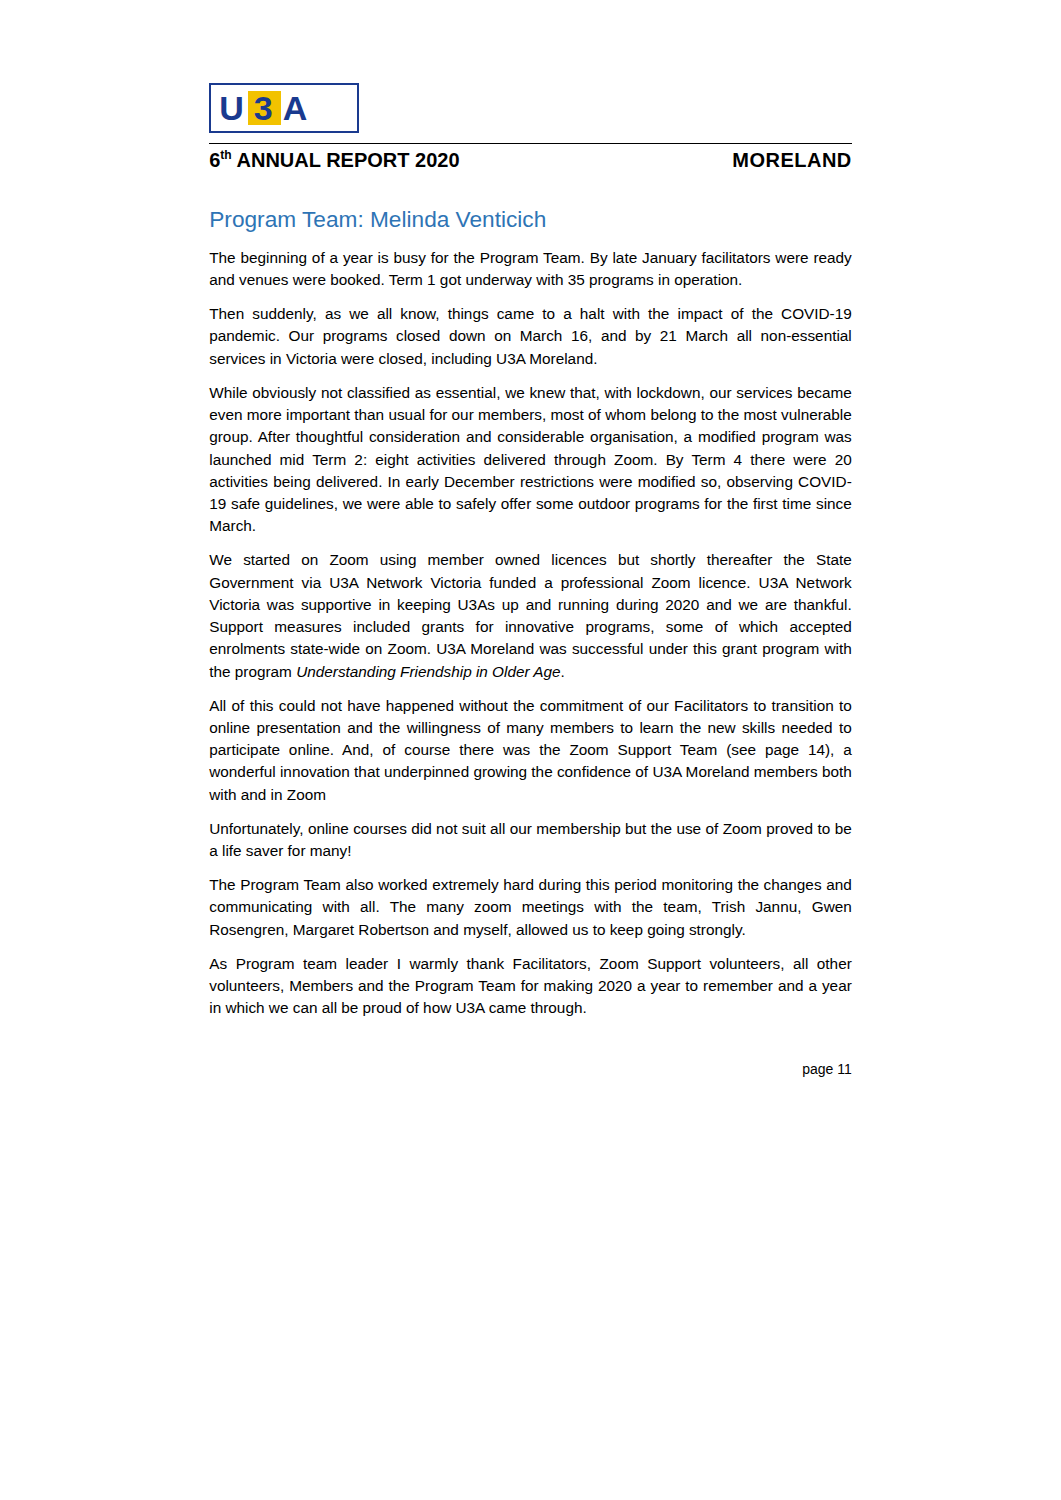U3 A
6th ANNUAL REPORT 2020
MORELAND
Program Team: Melinda Venticich
The beginning of a year is busy for the Program Team. By late January facilitators were ready and venues were booked. Term 1 got underway with 35 programs in operation.
Then suddenly, as we all know, things came to a halt with the impact of the COVID-19 pandemic. Our programs closed down on March 16, and by 21 March all non-essential services in Victoria were closed, including U3A Moreland.
While obviously not classified as essential, we knew that, with lockdown, our services became even more important than usual for our members, most of whom belong to the most vulnerable group. After thoughtful consideration and considerable organisation, a modified program was launched mid Term 2: eight activities delivered through Zoom. By Term 4 there were 20 activities being delivered. In early December restrictions were modified so, observing COVID-19 safe guidelines, we were able to safely offer some outdoor programs for the first time since March.
We started on Zoom using member owned licences but shortly thereafter the State Government via U3A Network Victoria funded a professional Zoom licence. U3A Network Victoria was supportive in keeping U3As up and running during 2020 and we are thankful. Support measures included grants for innovative programs, some of which accepted enrolments state-wide on Zoom. U3A Moreland was successful under this grant program with the program Understanding Friendship in Older Age.
All of this could not have happened without the commitment of our Facilitators to transition to online presentation and the willingness of many members to learn the new skills needed to participate online. And, of course there was the Zoom Support Team (see page 14), a wonderful innovation that underpinned growing the confidence of U3A Moreland members both with and in Zoom
Unfortunately, online courses did not suit all our membership but the use of Zoom proved to be a life saver for many!
The Program Team also worked extremely hard during this period monitoring the changes and communicating with all. The many zoom meetings with the team, Trish Jannu, Gwen Rosengren, Margaret Robertson and myself, allowed us to keep going strongly.
As Program team leader I warmly thank Facilitators, Zoom Support volunteers, all other volunteers, Members and the Program Team for making 2020 a year to remember and a year in which we can all be proud of how U3A came through.
page 11